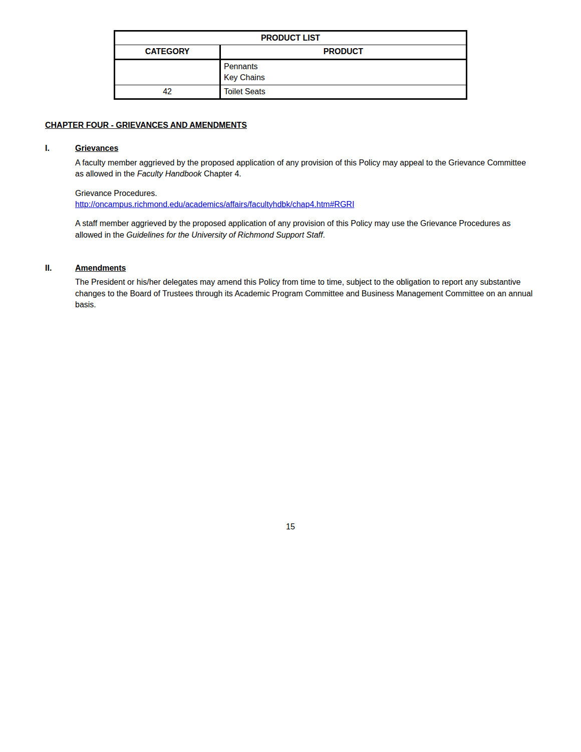| PRODUCT LIST |
| --- |
| CATEGORY | PRODUCT |
| | Pennants Key Chains |
| 42 | Toilet Seats |
CHAPTER FOUR - GRIEVANCES AND AMENDMENTS
I.
Grievances
A faculty member aggrieved by the proposed application of any provision of this Policy may appeal to the Grievance Committee as allowed in the Faculty Handbook Chapter 4.
Grievance Procedures.
http://oncampus.richmond.edu/academics/affairs/facultyhdbk/chap4.htm#RGRI
A staff member aggrieved by the proposed application of any provision of this Policy may use the Grievance Procedures as allowed in the Guidelines for the University of Richmond Support Staff.
II.
Amendments
The President or his/her delegates may amend this Policy from time to time, subject to the obligation to report any substantive changes to the Board of Trustees through its Academic Program Committee and Business Management Committee on an annual basis.
15